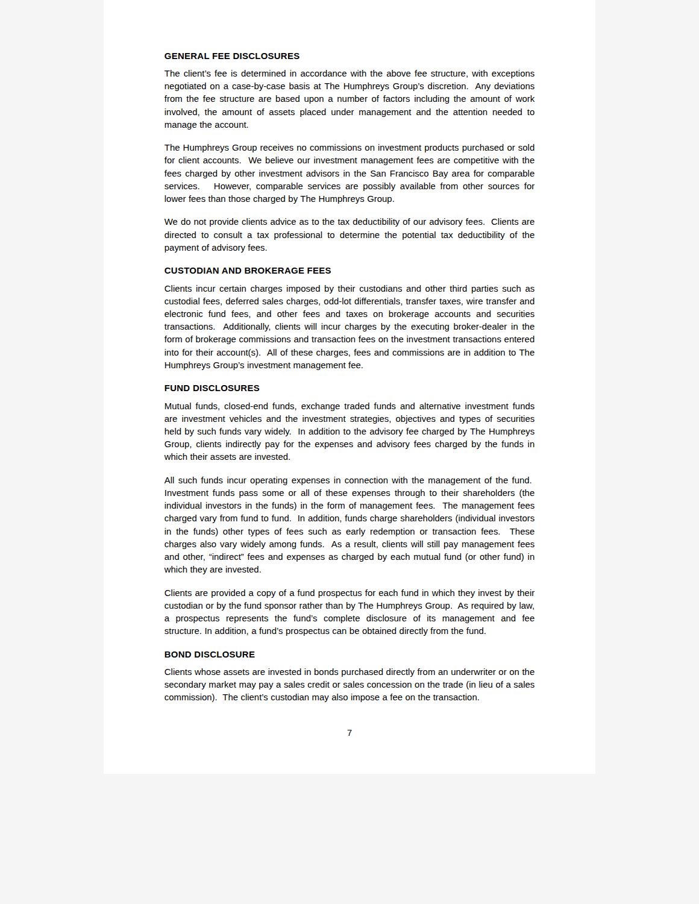General Fee Disclosures
The client’s fee is determined in accordance with the above fee structure, with exceptions negotiated on a case-by-case basis at The Humphreys Group’s discretion. Any deviations from the fee structure are based upon a number of factors including the amount of work involved, the amount of assets placed under management and the attention needed to manage the account.
The Humphreys Group receives no commissions on investment products purchased or sold for client accounts. We believe our investment management fees are competitive with the fees charged by other investment advisors in the San Francisco Bay area for comparable services. However, comparable services are possibly available from other sources for lower fees than those charged by The Humphreys Group.
We do not provide clients advice as to the tax deductibility of our advisory fees. Clients are directed to consult a tax professional to determine the potential tax deductibility of the payment of advisory fees.
Custodian and Brokerage Fees
Clients incur certain charges imposed by their custodians and other third parties such as custodial fees, deferred sales charges, odd-lot differentials, transfer taxes, wire transfer and electronic fund fees, and other fees and taxes on brokerage accounts and securities transactions. Additionally, clients will incur charges by the executing broker-dealer in the form of brokerage commissions and transaction fees on the investment transactions entered into for their account(s). All of these charges, fees and commissions are in addition to The Humphreys Group’s investment management fee.
Fund Disclosures
Mutual funds, closed-end funds, exchange traded funds and alternative investment funds are investment vehicles and the investment strategies, objectives and types of securities held by such funds vary widely. In addition to the advisory fee charged by The Humphreys Group, clients indirectly pay for the expenses and advisory fees charged by the funds in which their assets are invested.
All such funds incur operating expenses in connection with the management of the fund. Investment funds pass some or all of these expenses through to their shareholders (the individual investors in the funds) in the form of management fees. The management fees charged vary from fund to fund. In addition, funds charge shareholders (individual investors in the funds) other types of fees such as early redemption or transaction fees. These charges also vary widely among funds. As a result, clients will still pay management fees and other, “indirect” fees and expenses as charged by each mutual fund (or other fund) in which they are invested.
Clients are provided a copy of a fund prospectus for each fund in which they invest by their custodian or by the fund sponsor rather than by The Humphreys Group. As required by law, a prospectus represents the fund’s complete disclosure of its management and fee structure. In addition, a fund’s prospectus can be obtained directly from the fund.
Bond Disclosure
Clients whose assets are invested in bonds purchased directly from an underwriter or on the secondary market may pay a sales credit or sales concession on the trade (in lieu of a sales commission). The client’s custodian may also impose a fee on the transaction.
7